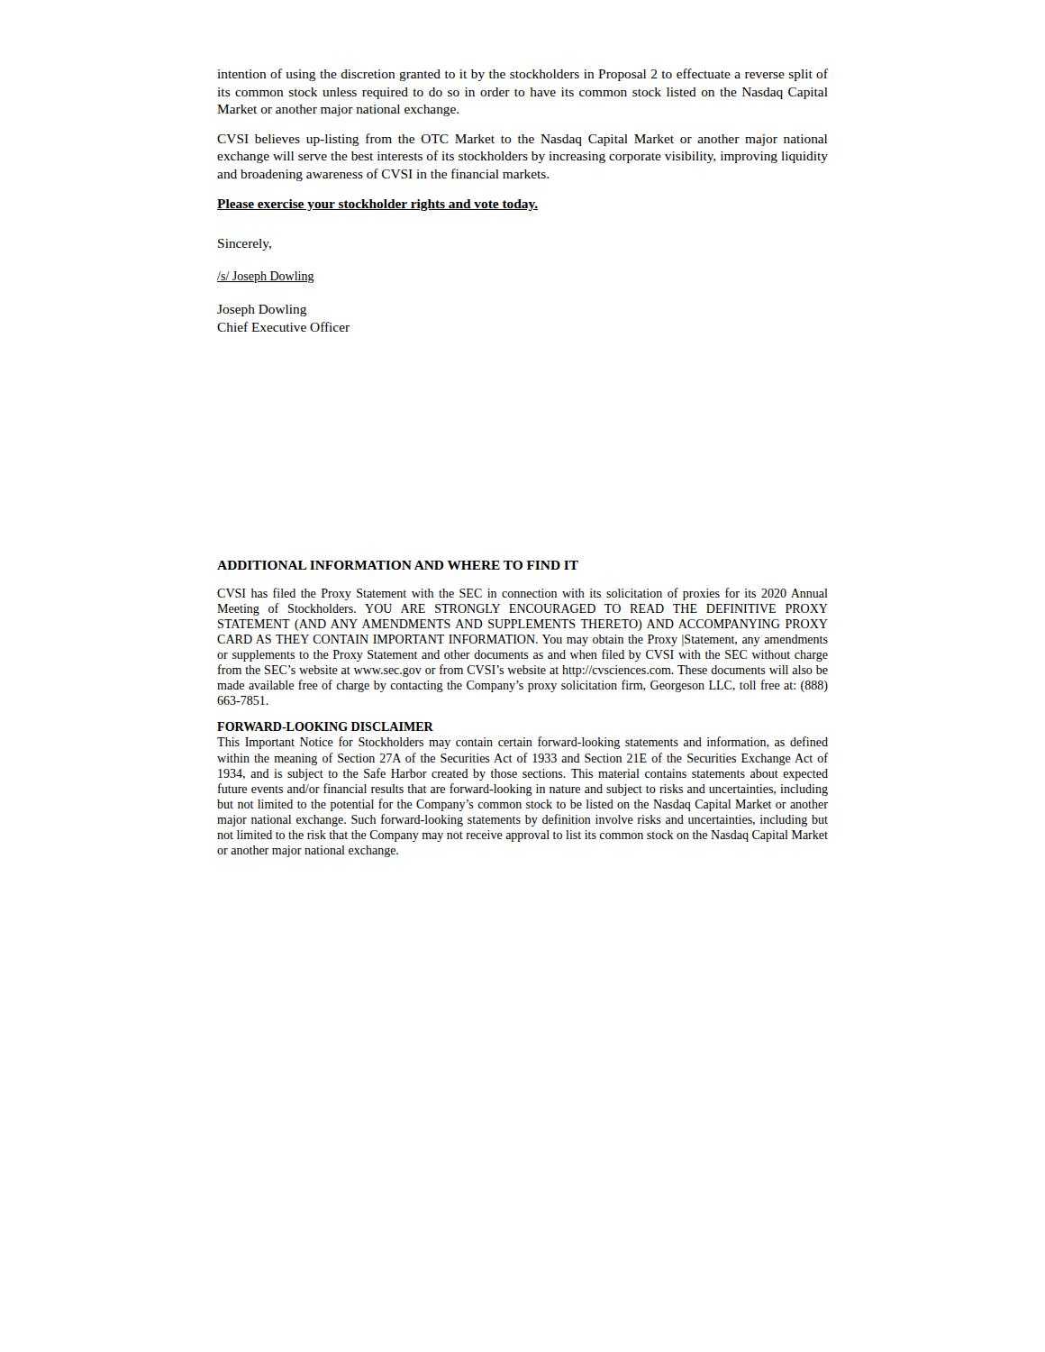intention of using the discretion granted to it by the stockholders in Proposal 2 to effectuate a reverse split of its common stock unless required to do so in order to have its common stock listed on the Nasdaq Capital Market or another major national exchange.
CVSI believes up-listing from the OTC Market to the Nasdaq Capital Market or another major national exchange will serve the best interests of its stockholders by increasing corporate visibility, improving liquidity and broadening awareness of CVSI in the financial markets.
Please exercise your stockholder rights and vote today.
Sincerely,
/s/ Joseph Dowling
Joseph Dowling
Chief Executive Officer
ADDITIONAL INFORMATION AND WHERE TO FIND IT
CVSI has filed the Proxy Statement with the SEC in connection with its solicitation of proxies for its 2020 Annual Meeting of Stockholders. YOU ARE STRONGLY ENCOURAGED TO READ THE DEFINITIVE PROXY STATEMENT (AND ANY AMENDMENTS AND SUPPLEMENTS THERETO) AND ACCOMPANYING PROXY CARD AS THEY CONTAIN IMPORTANT INFORMATION. You may obtain the Proxy |Statement, any amendments or supplements to the Proxy Statement and other documents as and when filed by CVSI with the SEC without charge from the SEC’s website at www.sec.gov or from CVSI’s website at http://cvsciences.com. These documents will also be made available free of charge by contacting the Company’s proxy solicitation firm, Georgeson LLC, toll free at: (888) 663-7851.
FORWARD-LOOKING DISCLAIMER
This Important Notice for Stockholders may contain certain forward-looking statements and information, as defined within the meaning of Section 27A of the Securities Act of 1933 and Section 21E of the Securities Exchange Act of 1934, and is subject to the Safe Harbor created by those sections. This material contains statements about expected future events and/or financial results that are forward-looking in nature and subject to risks and uncertainties, including but not limited to the potential for the Company’s common stock to be listed on the Nasdaq Capital Market or another major national exchange. Such forward-looking statements by definition involve risks and uncertainties, including but not limited to the risk that the Company may not receive approval to list its common stock on the Nasdaq Capital Market or another major national exchange.